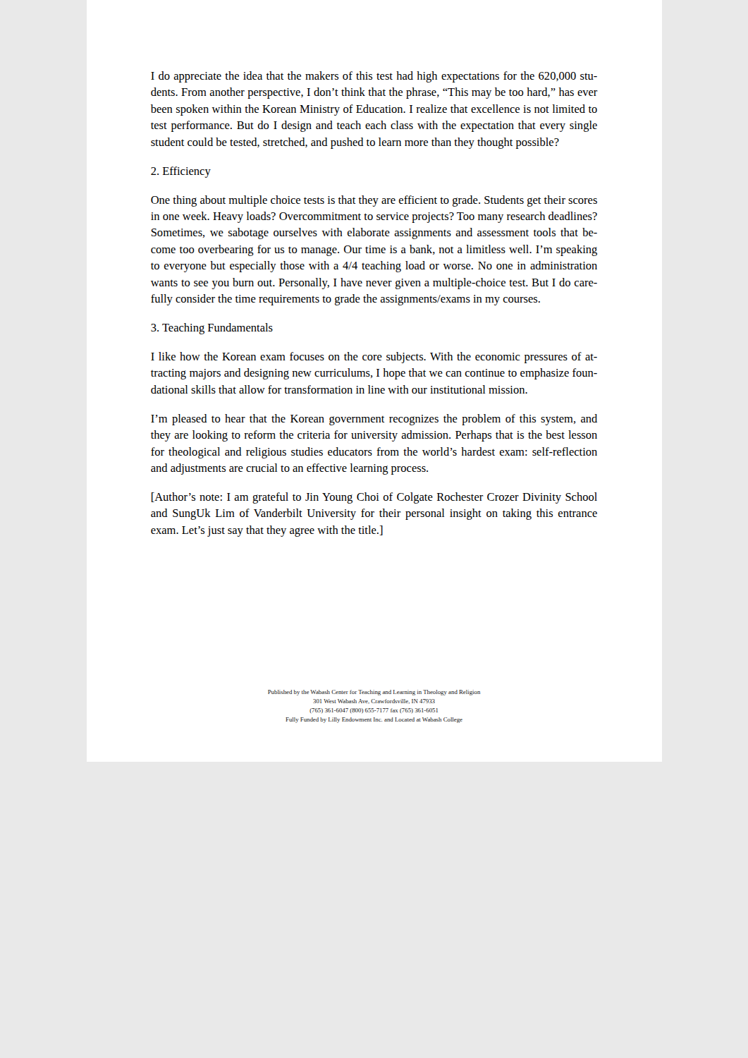I do appreciate the idea that the makers of this test had high expectations for the 620,000 students. From another perspective, I don’t think that the phrase, “This may be too hard,” has ever been spoken within the Korean Ministry of Education. I realize that excellence is not limited to test performance. But do I design and teach each class with the expectation that every single student could be tested, stretched, and pushed to learn more than they thought possible?
2. Efficiency
One thing about multiple choice tests is that they are efficient to grade. Students get their scores in one week. Heavy loads? Overcommitment to service projects? Too many research deadlines? Sometimes, we sabotage ourselves with elaborate assignments and assessment tools that become too overbearing for us to manage. Our time is a bank, not a limitless well. I’m speaking to everyone but especially those with a 4/4 teaching load or worse. No one in administration wants to see you burn out. Personally, I have never given a multiple-choice test. But I do carefully consider the time requirements to grade the assignments/exams in my courses.
3. Teaching Fundamentals
I like how the Korean exam focuses on the core subjects. With the economic pressures of attracting majors and designing new curriculums, I hope that we can continue to emphasize foundational skills that allow for transformation in line with our institutional mission.
I’m pleased to hear that the Korean government recognizes the problem of this system, and they are looking to reform the criteria for university admission. Perhaps that is the best lesson for theological and religious studies educators from the world’s hardest exam: self-reflection and adjustments are crucial to an effective learning process.
[Author’s note: I am grateful to Jin Young Choi of Colgate Rochester Crozer Divinity School and SungUk Lim of Vanderbilt University for their personal insight on taking this entrance exam. Let’s just say that they agree with the title.]
Published by the Wabash Center for Teaching and Learning in Theology and Religion
301 West Wabash Ave, Crawfordsville, IN 47933
(765) 361-6047 (800) 655-7177 fax (765) 361-6051
Fully Funded by Lilly Endowment Inc. and Located at Wabash College